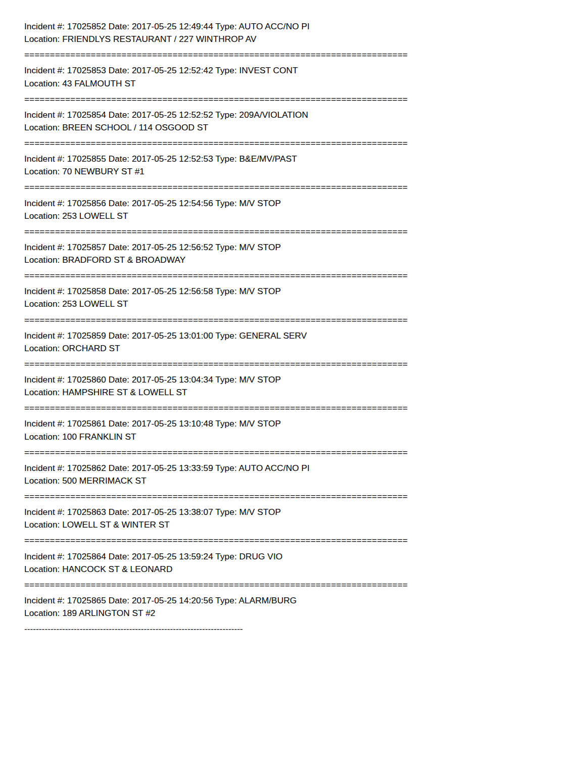Incident #: 17025852 Date: 2017-05-25 12:49:44 Type: AUTO ACC/NO PI
Location: FRIENDLYS RESTAURANT / 227 WINTHROP AV
===========================================================================
Incident #: 17025853 Date: 2017-05-25 12:52:42 Type: INVEST CONT
Location: 43 FALMOUTH ST
===========================================================================
Incident #: 17025854 Date: 2017-05-25 12:52:52 Type: 209A/VIOLATION
Location: BREEN SCHOOL / 114 OSGOOD ST
===========================================================================
Incident #: 17025855 Date: 2017-05-25 12:52:53 Type: B&E/MV/PAST
Location: 70 NEWBURY ST #1
===========================================================================
Incident #: 17025856 Date: 2017-05-25 12:54:56 Type: M/V STOP
Location: 253 LOWELL ST
===========================================================================
Incident #: 17025857 Date: 2017-05-25 12:56:52 Type: M/V STOP
Location: BRADFORD ST & BROADWAY
===========================================================================
Incident #: 17025858 Date: 2017-05-25 12:56:58 Type: M/V STOP
Location: 253 LOWELL ST
===========================================================================
Incident #: 17025859 Date: 2017-05-25 13:01:00 Type: GENERAL SERV
Location: ORCHARD ST
===========================================================================
Incident #: 17025860 Date: 2017-05-25 13:04:34 Type: M/V STOP
Location: HAMPSHIRE ST & LOWELL ST
===========================================================================
Incident #: 17025861 Date: 2017-05-25 13:10:48 Type: M/V STOP
Location: 100 FRANKLIN ST
===========================================================================
Incident #: 17025862 Date: 2017-05-25 13:33:59 Type: AUTO ACC/NO PI
Location: 500 MERRIMACK ST
===========================================================================
Incident #: 17025863 Date: 2017-05-25 13:38:07 Type: M/V STOP
Location: LOWELL ST & WINTER ST
===========================================================================
Incident #: 17025864 Date: 2017-05-25 13:59:24 Type: DRUG VIO
Location: HANCOCK ST & LEONARD
===========================================================================
Incident #: 17025865 Date: 2017-05-25 14:20:56 Type: ALARM/BURG
Location: 189 ARLINGTON ST #2
---------------------------------------------------------------------------